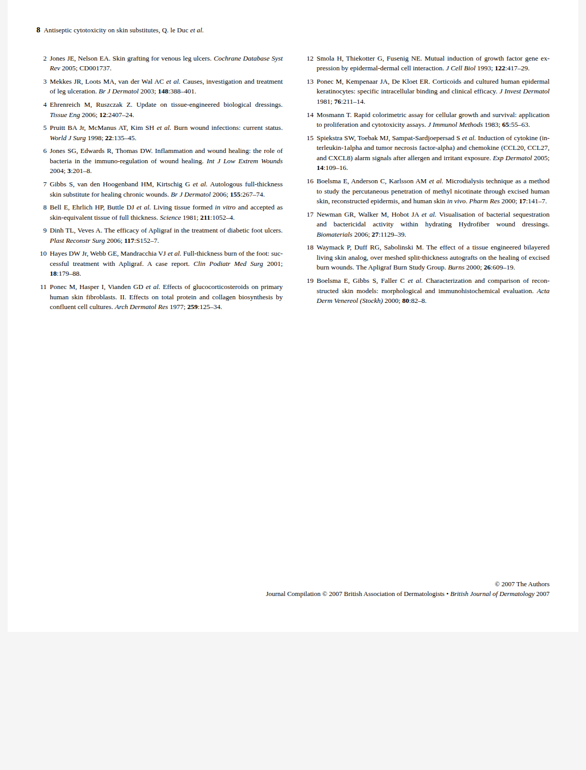8 Antiseptic cytotoxicity on skin substitutes, Q. le Duc et al.
Jones JE, Nelson EA. Skin grafting for venous leg ulcers. Cochrane Database Syst Rev 2005; CD001737.
Mekkes JR, Loots MA, van der Wal AC et al. Causes, investigation and treatment of leg ulceration. Br J Dermatol 2003; 148:388–401.
Ehrenreich M, Ruszczak Z. Update on tissue-engineered biological dressings. Tissue Eng 2006; 12:2407–24.
Pruitt BA Jr, McManus AT, Kim SH et al. Burn wound infections: current status. World J Surg 1998; 22:135–45.
Jones SG, Edwards R, Thomas DW. Inflammation and wound healing: the role of bacteria in the immuno-regulation of wound healing. Int J Low Extrem Wounds 2004; 3:201–8.
Gibbs S, van den Hoogenband HM, Kirtschig G et al. Autologous full-thickness skin substitute for healing chronic wounds. Br J Dermatol 2006; 155:267–74.
Bell E, Ehrlich HP, Buttle DJ et al. Living tissue formed in vitro and accepted as skin-equivalent tissue of full thickness. Science 1981; 211:1052–4.
Dinh TL, Veves A. The efficacy of Apligraf in the treatment of diabetic foot ulcers. Plast Reconstr Surg 2006; 117:S152–7.
Hayes DW Jr, Webb GE, Mandracchia VJ et al. Full-thickness burn of the foot: successful treatment with Apligraf. A case report. Clin Podiatr Med Surg 2001; 18:179–88.
Ponec M, Hasper I, Vianden GD et al. Effects of glucocorticosteroids on primary human skin fibroblasts. II. Effects on total protein and collagen biosynthesis by confluent cell cultures. Arch Dermatol Res 1977; 259:125–34.
Smola H, Thiekotter G, Fusenig NE. Mutual induction of growth factor gene expression by epidermal-dermal cell interaction. J Cell Biol 1993; 122:417–29.
Ponec M, Kempenaar JA, De Kloet ER. Corticoids and cultured human epidermal keratinocytes: specific intracellular binding and clinical efficacy. J Invest Dermatol 1981; 76:211–14.
Mosmann T. Rapid colorimetric assay for cellular growth and survival: application to proliferation and cytotoxicity assays. J Immunol Methods 1983; 65:55–63.
Spiekstra SW, Toebak MJ, Sampat-Sardjoepersad S et al. Induction of cytokine (interleukin-1alpha and tumor necrosis factor-alpha) and chemokine (CCL20, CCL27, and CXCL8) alarm signals after allergen and irritant exposure. Exp Dermatol 2005; 14:109–16.
Boelsma E, Anderson C, Karlsson AM et al. Microdialysis technique as a method to study the percutaneous penetration of methyl nicotinate through excised human skin, reconstructed epidermis, and human skin in vivo. Pharm Res 2000; 17:141–7.
Newman GR, Walker M, Hobot JA et al. Visualisation of bacterial sequestration and bactericidal activity within hydrating Hydrofiber wound dressings. Biomaterials 2006; 27:1129–39.
Waymack P, Duff RG, Sabolinski M. The effect of a tissue engineered bilayered living skin analog, over meshed split-thickness autografts on the healing of excised burn wounds. The Apligraf Burn Study Group. Burns 2000; 26:609–19.
Boelsma E, Gibbs S, Faller C et al. Characterization and comparison of reconstructed skin models: morphological and immunohistochemical evaluation. Acta Derm Venereol (Stockh) 2000; 80:82–8.
© 2007 The Authors
Journal Compilation © 2007 British Association of Dermatologists • British Journal of Dermatology 2007